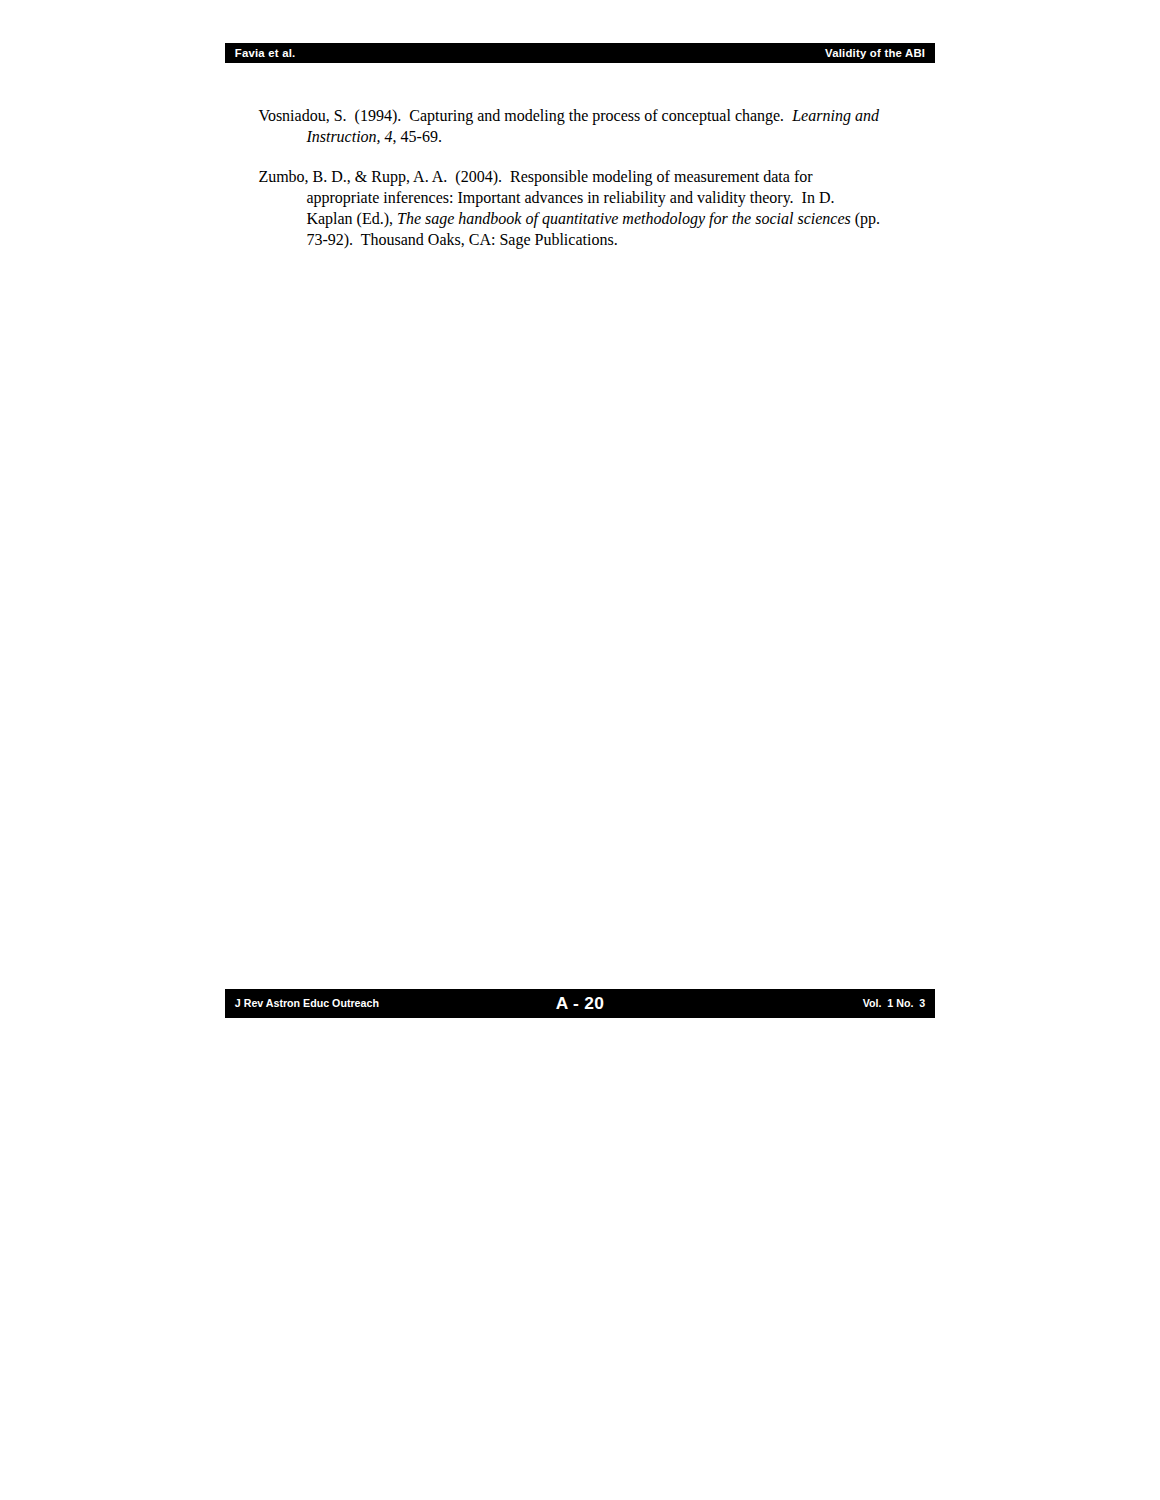Favia et al. Validity of the ABI
Vosniadou, S. (1994). Capturing and modeling the process of conceptual change. Learning and Instruction, 4, 45-69.
Zumbo, B. D., & Rupp, A. A. (2004). Responsible modeling of measurement data for appropriate inferences: Important advances in reliability and validity theory. In D. Kaplan (Ed.), The sage handbook of quantitative methodology for the social sciences (pp. 73-92). Thousand Oaks, CA: Sage Publications.
J Rev Astron Educ Outreach A - 20 Vol. 1 No. 3